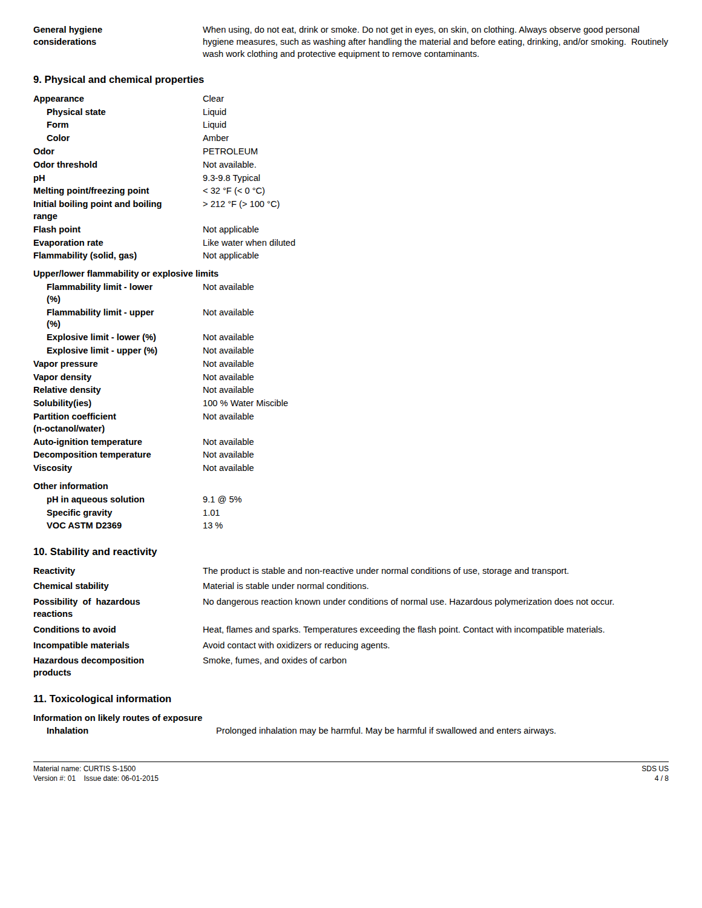General hygiene
considerations
When using, do not eat, drink or smoke. Do not get in eyes, on skin, on clothing. Always observe good personal hygiene measures, such as washing after handling the material and before eating, drinking, and/or smoking. Routinely wash work clothing and protective equipment to remove contaminants.
9. Physical and chemical properties
Appearance
Clear
Physical state
Liquid
Form
Liquid
Color
Amber
Odor
PETROLEUM
Odor threshold
Not available.
pH
9.3-9.8 Typical
Melting point/freezing point
< 32 °F (< 0 °C)
Initial boiling point and boiling
range
> 212 °F (> 100 °C)
Flash point
Not applicable
Evaporation rate
Like water when diluted
Flammability (solid, gas)
Not applicable
Upper/lower flammability or explosive limits
Flammability limit - lower
(%)
Not available
Flammability limit - upper
(%)
Not available
Explosive limit - lower (%)
Not available
Explosive limit - upper (%)
Not available
Vapor pressure
Not available
Vapor density
Not available
Relative density
Not available
Solubility(ies)
100 % Water Miscible
Partition coefficient
(n-octanol/water)
Not available
Auto-ignition temperature
Not available
Decomposition temperature
Not available
Viscosity
Not available
Other information
pH in aqueous solution
9.1 @ 5%
Specific gravity
1.01
VOC ASTM D2369
13 %
10. Stability and reactivity
Reactivity
The product is stable and non-reactive under normal conditions of use, storage and transport.
Chemical stability
Material is stable under normal conditions.
Possibility of hazardous
reactions
No dangerous reaction known under conditions of normal use. Hazardous polymerization does not occur.
Conditions to avoid
Heat, flames and sparks. Temperatures exceeding the flash point. Contact with incompatible materials.
Incompatible materials
Avoid contact with oxidizers or reducing agents.
Hazardous decomposition
products
Smoke, fumes, and oxides of carbon
11. Toxicological information
Information on likely routes of exposure
Inhalation
Prolonged inhalation may be harmful. May be harmful if swallowed and enters airways.
Material name: CURTIS S-1500
Version #: 01 Issue date: 06-01-2015
SDS US
4 / 8